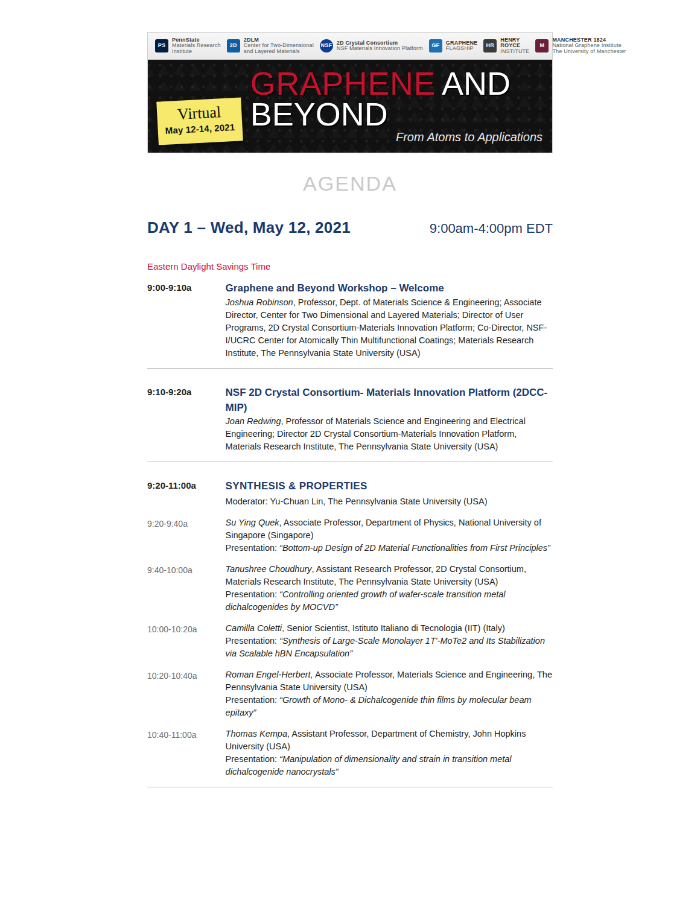PS
PennState Materials Research
Institute
2D
2DLM Center for Two-Dimensional
and Layered Materials
NSF
2D Crystal Consortium NSF Materials Innovation Platform
GF
GRAPHENE FLAGSHIP
HR
HENRY
ROYCE INSTITUTE
M
MANCHESTER 1824 National Graphene Institute
The University of Manchester
Virtual
May 12-14, 2021
GRAPHENE AND BEYOND From Atoms to Applications
AGENDA
DAY 1 – Wed, May 12, 2021
9:00am-4:00pm EDT
Eastern Daylight Savings Time
| 9:00-9:10a | Graphene and Beyond Workshop – Welcome Joshua Robinson , Professor, Dept. of Materials Science & Engineering; Associate Director, Center for Two Dimensional and Layered Materials; Director of User Programs, 2D Crystal Consortium-Materials Innovation Platform; Co-Director, NSF-I/UCRC Center for Atomically Thin Multifunctional Coatings; Materials Research Institute, The Pennsylvania State University (USA) |
| 9:10-9:20a | NSF 2D Crystal Consortium- Materials Innovation Platform (2DCC-MIP) Joan Redwing , Professor of Materials Science and Engineering and Electrical Engineering; Director 2D Crystal Consortium-Materials Innovation Platform, Materials Research Institute, The Pennsylvania State University (USA) |
| 9:20-11:00a | SYNTHESIS & PROPERTIES Moderator: Yu-Chuan Lin, The Pennsylvania State University (USA) |
| 9:20-9:40a | Su Ying Quek , Associate Professor, Department of Physics, National University of Singapore (Singapore) Presentation: “Bottom-up Design of 2D Material Functionalities from First Principles” |
| 9:40-10:00a | Tanushree Choudhury , Assistant Research Professor, 2D Crystal Consortium, Materials Research Institute, The Pennsylvania State University (USA) Presentation: “Controlling oriented growth of wafer-scale transition metal dichalcogenides by MOCVD” |
| 10:00-10:20a | Camilla Coletti , Senior Scientist, Istituto Italiano di Tecnologia (IIT) (Italy) Presentation: “Synthesis of Large-Scale Monolayer 1T'-MoTe2 and Its Stabilization via Scalable hBN Encapsulation” |
| 10:20-10:40a | Roman Engel-Herbert, Associate Professor, Materials Science and Engineering, The Pennsylvania State University (USA) Presentation: “Growth of Mono- & Dichalcogenide thin films by molecular beam epitaxy” |
| 10:40-11:00a | Thomas Kempa , Assistant Professor, Department of Chemistry, John Hopkins University (USA) Presentation: “Manipulation of dimensionality and strain in transition metal dichalcogenide nanocrystals” |